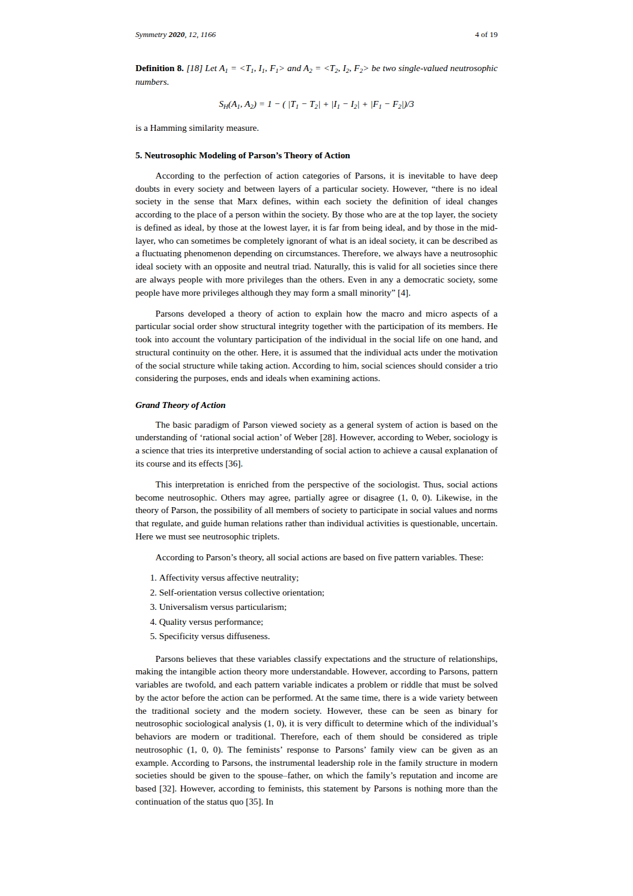Symmetry 2020, 12, 1166
4 of 19
Definition 8. [18] Let A1 = <T1, I1, F1> and A2 = <T2, I2, F2> be two single-valued neutrosophic numbers.
SH(A1, A2) = 1 − ( |T1 − T2| + |I1 − I2| + |F1 − F2|)/3
is a Hamming similarity measure.
5. Neutrosophic Modeling of Parson’s Theory of Action
According to the perfection of action categories of Parsons, it is inevitable to have deep doubts in every society and between layers of a particular society. However, “there is no ideal society in the sense that Marx defines, within each society the definition of ideal changes according to the place of a person within the society. By those who are at the top layer, the society is defined as ideal, by those at the lowest layer, it is far from being ideal, and by those in the mid-layer, who can sometimes be completely ignorant of what is an ideal society, it can be described as a fluctuating phenomenon depending on circumstances. Therefore, we always have a neutrosophic ideal society with an opposite and neutral triad. Naturally, this is valid for all societies since there are always people with more privileges than the others. Even in any a democratic society, some people have more privileges although they may form a small minority” [4].
Parsons developed a theory of action to explain how the macro and micro aspects of a particular social order show structural integrity together with the participation of its members. He took into account the voluntary participation of the individual in the social life on one hand, and structural continuity on the other. Here, it is assumed that the individual acts under the motivation of the social structure while taking action. According to him, social sciences should consider a trio considering the purposes, ends and ideals when examining actions.
Grand Theory of Action
The basic paradigm of Parson viewed society as a general system of action is based on the understanding of ‘rational social action’ of Weber [28]. However, according to Weber, sociology is a science that tries its interpretive understanding of social action to achieve a causal explanation of its course and its effects [36].
This interpretation is enriched from the perspective of the sociologist. Thus, social actions become neutrosophic. Others may agree, partially agree or disagree (1, 0, 0). Likewise, in the theory of Parson, the possibility of all members of society to participate in social values and norms that regulate, and guide human relations rather than individual activities is questionable, uncertain. Here we must see neutrosophic triplets.
According to Parson’s theory, all social actions are based on five pattern variables. These:
Affectivity versus affective neutrality;
Self-orientation versus collective orientation;
Universalism versus particularism;
Quality versus performance;
Specificity versus diffuseness.
Parsons believes that these variables classify expectations and the structure of relationships, making the intangible action theory more understandable. However, according to Parsons, pattern variables are twofold, and each pattern variable indicates a problem or riddle that must be solved by the actor before the action can be performed. At the same time, there is a wide variety between the traditional society and the modern society. However, these can be seen as binary for neutrosophic sociological analysis (1, 0), it is very difficult to determine which of the individual’s behaviors are modern or traditional. Therefore, each of them should be considered as triple neutrosophic (1, 0, 0). The feminists’ response to Parsons’ family view can be given as an example. According to Parsons, the instrumental leadership role in the family structure in modern societies should be given to the spouse–father, on which the family’s reputation and income are based [32]. However, according to feminists, this statement by Parsons is nothing more than the continuation of the status quo [35]. In